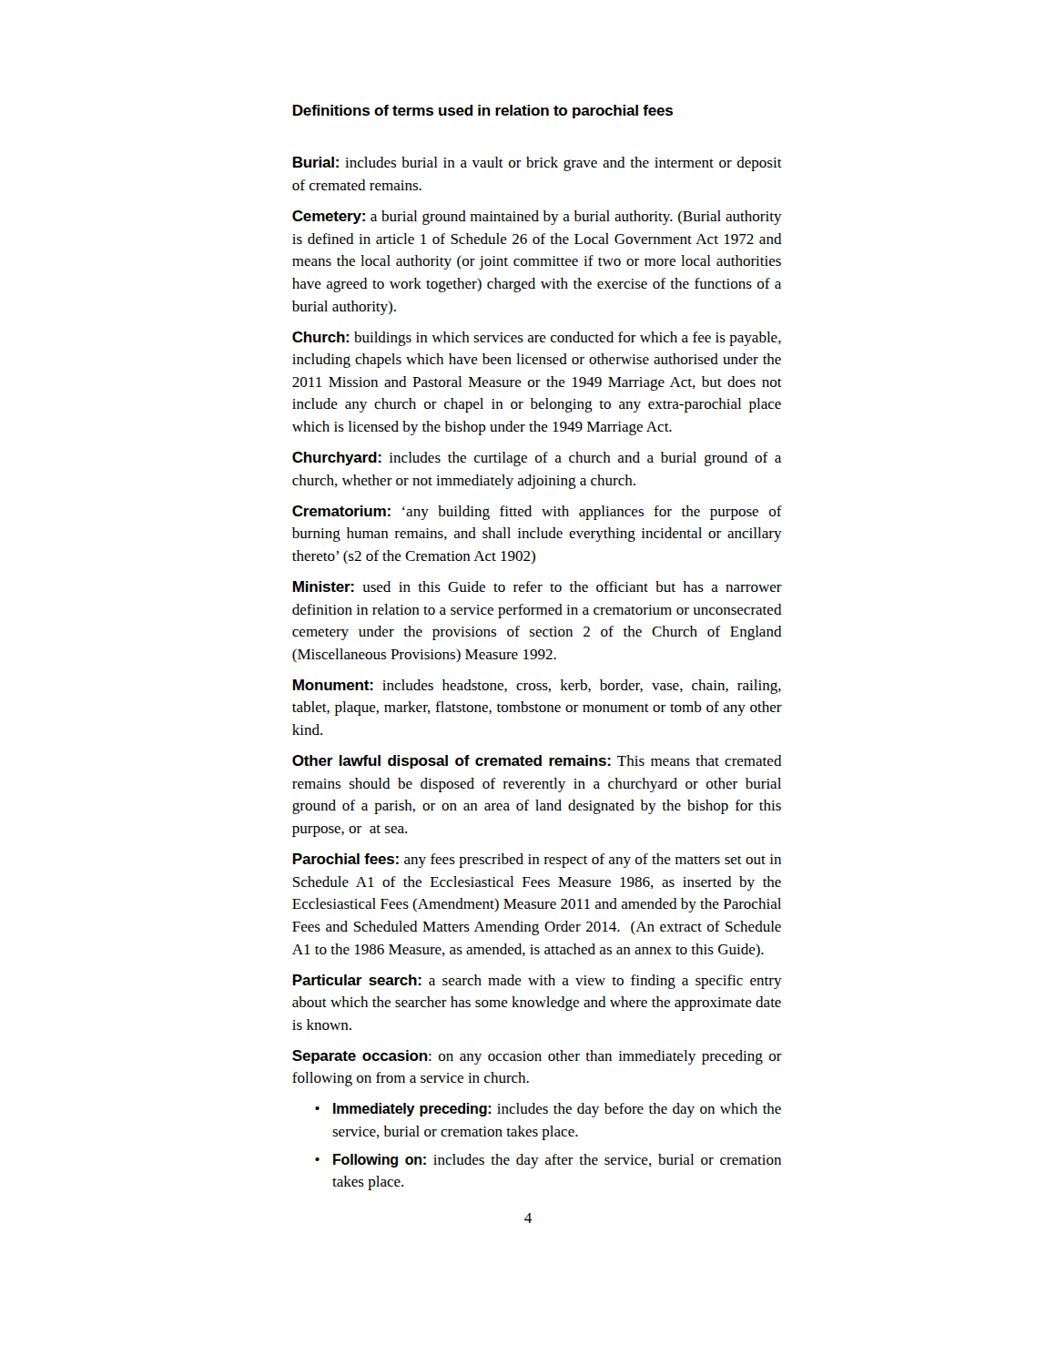Definitions of terms used in relation to parochial fees
Burial: includes burial in a vault or brick grave and the interment or deposit of cremated remains.
Cemetery: a burial ground maintained by a burial authority. (Burial authority is defined in article 1 of Schedule 26 of the Local Government Act 1972 and means the local authority (or joint committee if two or more local authorities have agreed to work together) charged with the exercise of the functions of a burial authority).
Church: buildings in which services are conducted for which a fee is payable, including chapels which have been licensed or otherwise authorised under the 2011 Mission and Pastoral Measure or the 1949 Marriage Act, but does not include any church or chapel in or belonging to any extra-parochial place which is licensed by the bishop under the 1949 Marriage Act.
Churchyard: includes the curtilage of a church and a burial ground of a church, whether or not immediately adjoining a church.
Crematorium: ‘any building fitted with appliances for the purpose of burning human remains, and shall include everything incidental or ancillary thereto’ (s2 of the Cremation Act 1902)
Minister: used in this Guide to refer to the officiant but has a narrower definition in relation to a service performed in a crematorium or unconsecrated cemetery under the provisions of section 2 of the Church of England (Miscellaneous Provisions) Measure 1992.
Monument: includes headstone, cross, kerb, border, vase, chain, railing, tablet, plaque, marker, flatstone, tombstone or monument or tomb of any other kind.
Other lawful disposal of cremated remains: This means that cremated remains should be disposed of reverently in a churchyard or other burial ground of a parish, or on an area of land designated by the bishop for this purpose, or at sea.
Parochial fees: any fees prescribed in respect of any of the matters set out in Schedule A1 of the Ecclesiastical Fees Measure 1986, as inserted by the Ecclesiastical Fees (Amendment) Measure 2011 and amended by the Parochial Fees and Scheduled Matters Amending Order 2014. (An extract of Schedule A1 to the 1986 Measure, as amended, is attached as an annex to this Guide).
Particular search: a search made with a view to finding a specific entry about which the searcher has some knowledge and where the approximate date is known.
Separate occasion: on any occasion other than immediately preceding or following on from a service in church.
Immediately preceding: includes the day before the day on which the service, burial or cremation takes place.
Following on: includes the day after the service, burial or cremation takes place.
4